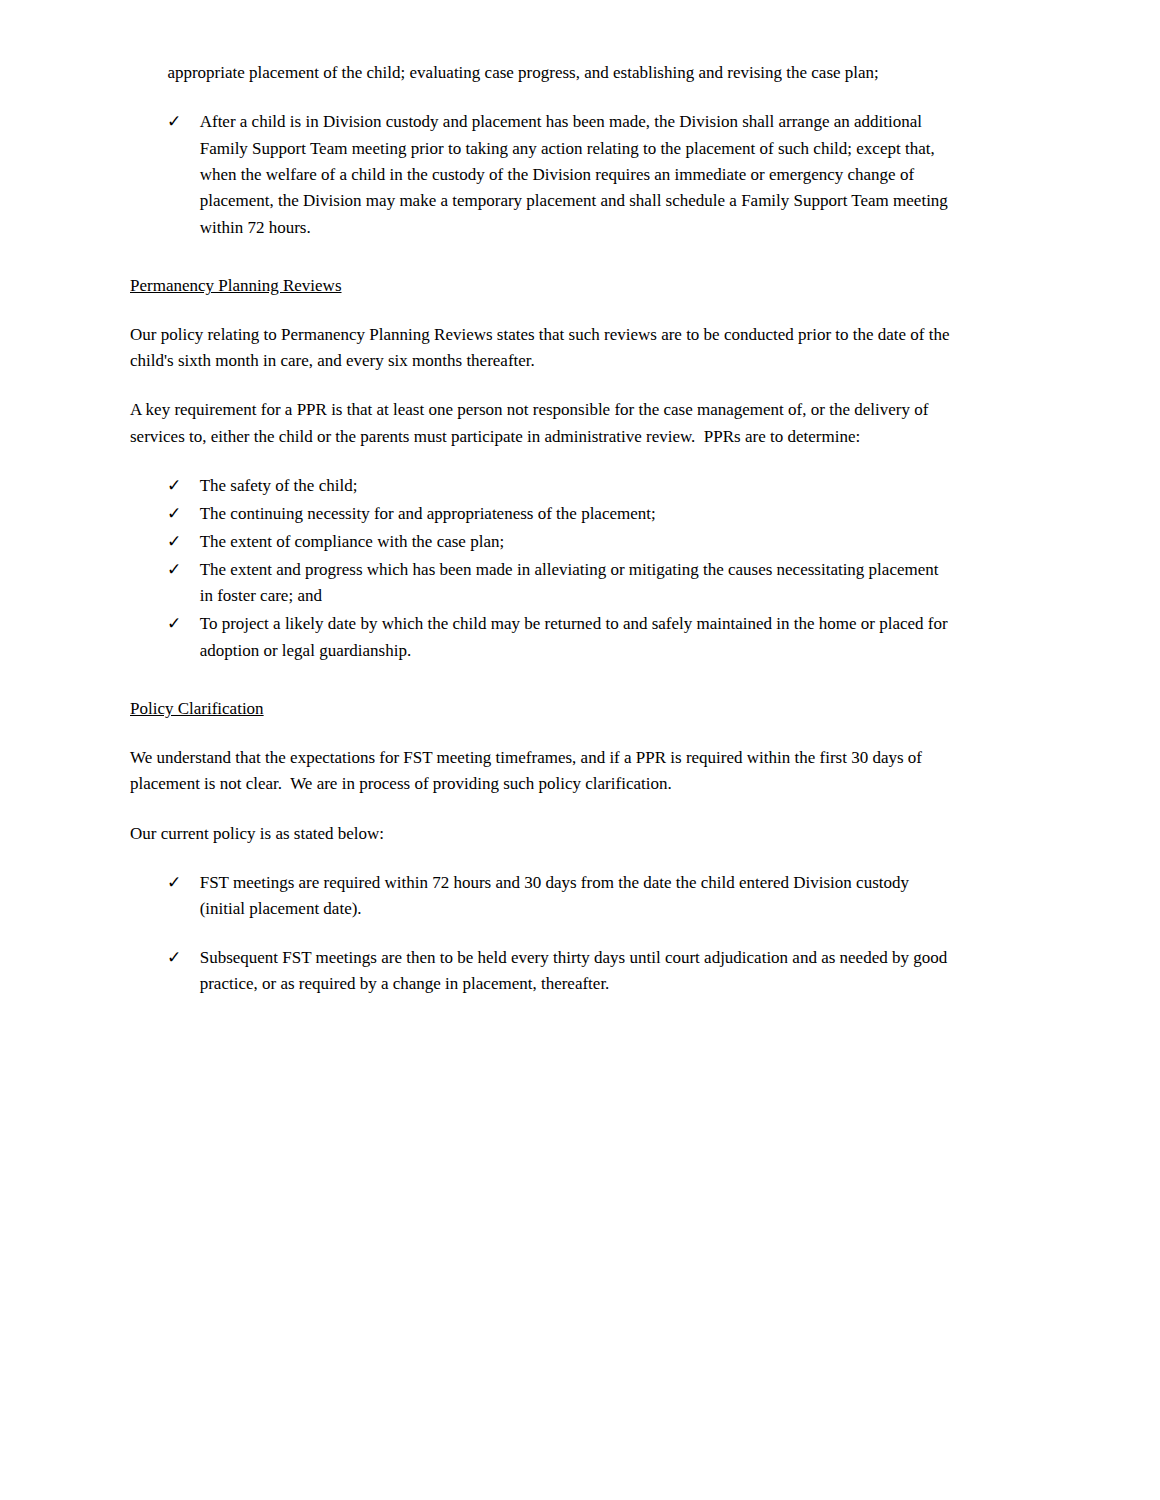appropriate placement of the child; evaluating case progress, and establishing and revising the case plan;
After a child is in Division custody and placement has been made, the Division shall arrange an additional Family Support Team meeting prior to taking any action relating to the placement of such child; except that, when the welfare of a child in the custody of the Division requires an immediate or emergency change of placement, the Division may make a temporary placement and shall schedule a Family Support Team meeting within 72 hours.
Permanency Planning Reviews
Our policy relating to Permanency Planning Reviews states that such reviews are to be conducted prior to the date of the child's sixth month in care, and every six months thereafter.
A key requirement for a PPR is that at least one person not responsible for the case management of, or the delivery of services to, either the child or the parents must participate in administrative review. PPRs are to determine:
The safety of the child;
The continuing necessity for and appropriateness of the placement;
The extent of compliance with the case plan;
The extent and progress which has been made in alleviating or mitigating the causes necessitating placement in foster care; and
To project a likely date by which the child may be returned to and safely maintained in the home or placed for adoption or legal guardianship.
Policy Clarification
We understand that the expectations for FST meeting timeframes, and if a PPR is required within the first 30 days of placement is not clear. We are in process of providing such policy clarification.
Our current policy is as stated below:
FST meetings are required within 72 hours and 30 days from the date the child entered Division custody (initial placement date).
Subsequent FST meetings are then to be held every thirty days until court adjudication and as needed by good practice, or as required by a change in placement, thereafter.